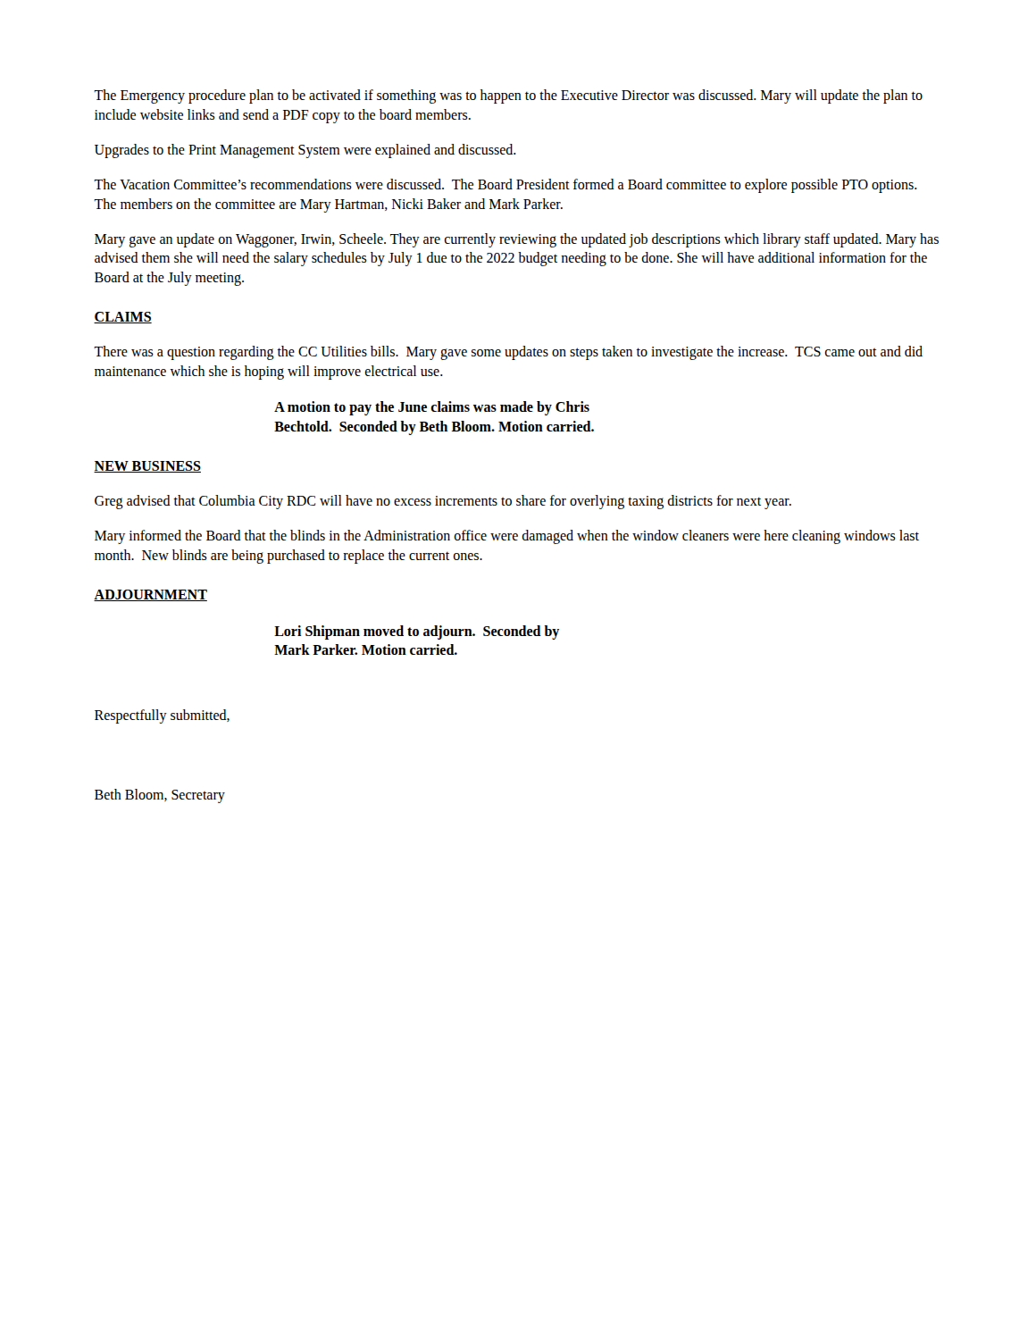The Emergency procedure plan to be activated if something was to happen to the Executive Director was discussed. Mary will update the plan to include website links and send a PDF copy to the board members.
Upgrades to the Print Management System were explained and discussed.
The Vacation Committee’s recommendations were discussed. The Board President formed a Board committee to explore possible PTO options. The members on the committee are Mary Hartman, Nicki Baker and Mark Parker.
Mary gave an update on Waggoner, Irwin, Scheele. They are currently reviewing the updated job descriptions which library staff updated. Mary has advised them she will need the salary schedules by July 1 due to the 2022 budget needing to be done. She will have additional information for the Board at the July meeting.
CLAIMS
There was a question regarding the CC Utilities bills. Mary gave some updates on steps taken to investigate the increase. TCS came out and did maintenance which she is hoping will improve electrical use.
A motion to pay the June claims was made by Chris
Bechtold. Seconded by Beth Bloom. Motion carried.
NEW BUSINESS
Greg advised that Columbia City RDC will have no excess increments to share for overlying taxing districts for next year.
Mary informed the Board that the blinds in the Administration office were damaged when the window cleaners were here cleaning windows last month. New blinds are being purchased to replace the current ones.
ADJOURNMENT
Lori Shipman moved to adjourn. Seconded by
Mark Parker. Motion carried.
Respectfully submitted,
Beth Bloom, Secretary